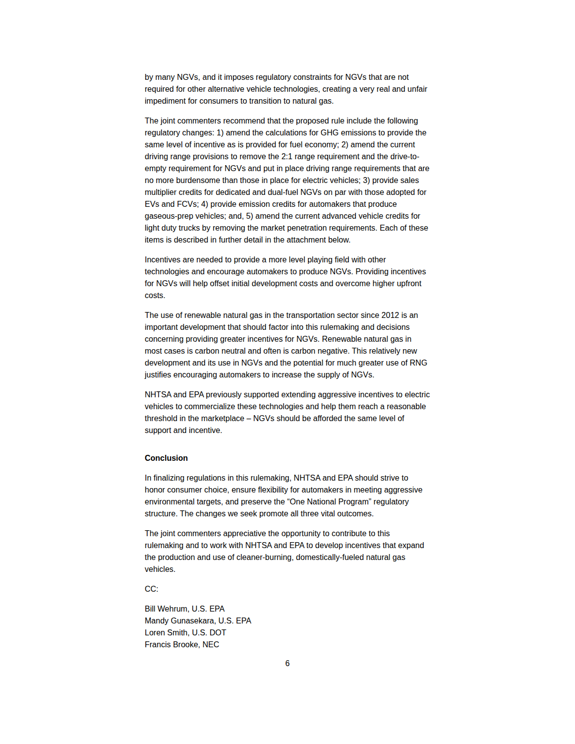by many NGVs, and it imposes regulatory constraints for NGVs that are not required for other alternative vehicle technologies, creating a very real and unfair impediment for consumers to transition to natural gas.
The joint commenters recommend that the proposed rule include the following regulatory changes: 1) amend the calculations for GHG emissions to provide the same level of incentive as is provided for fuel economy; 2) amend the current driving range provisions to remove the 2:1 range requirement and the drive-to-empty requirement for NGVs and put in place driving range requirements that are no more burdensome than those in place for electric vehicles; 3) provide sales multiplier credits for dedicated and dual-fuel NGVs on par with those adopted for EVs and FCVs; 4) provide emission credits for automakers that produce gaseous-prep vehicles; and, 5) amend the current advanced vehicle credits for light duty trucks by removing the market penetration requirements. Each of these items is described in further detail in the attachment below.
Incentives are needed to provide a more level playing field with other technologies and encourage automakers to produce NGVs. Providing incentives for NGVs will help offset initial development costs and overcome higher upfront costs.
The use of renewable natural gas in the transportation sector since 2012 is an important development that should factor into this rulemaking and decisions concerning providing greater incentives for NGVs. Renewable natural gas in most cases is carbon neutral and often is carbon negative. This relatively new development and its use in NGVs and the potential for much greater use of RNG justifies encouraging automakers to increase the supply of NGVs.
NHTSA and EPA previously supported extending aggressive incentives to electric vehicles to commercialize these technologies and help them reach a reasonable threshold in the marketplace – NGVs should be afforded the same level of support and incentive.
Conclusion
In finalizing regulations in this rulemaking, NHTSA and EPA should strive to honor consumer choice, ensure flexibility for automakers in meeting aggressive environmental targets, and preserve the “One National Program” regulatory structure. The changes we seek promote all three vital outcomes.
The joint commenters appreciative the opportunity to contribute to this rulemaking and to work with NHTSA and EPA to develop incentives that expand the production and use of cleaner-burning, domestically-fueled natural gas vehicles.
CC:
Bill Wehrum, U.S. EPA
Mandy Gunasekara, U.S. EPA
Loren Smith, U.S. DOT
Francis Brooke, NEC
6